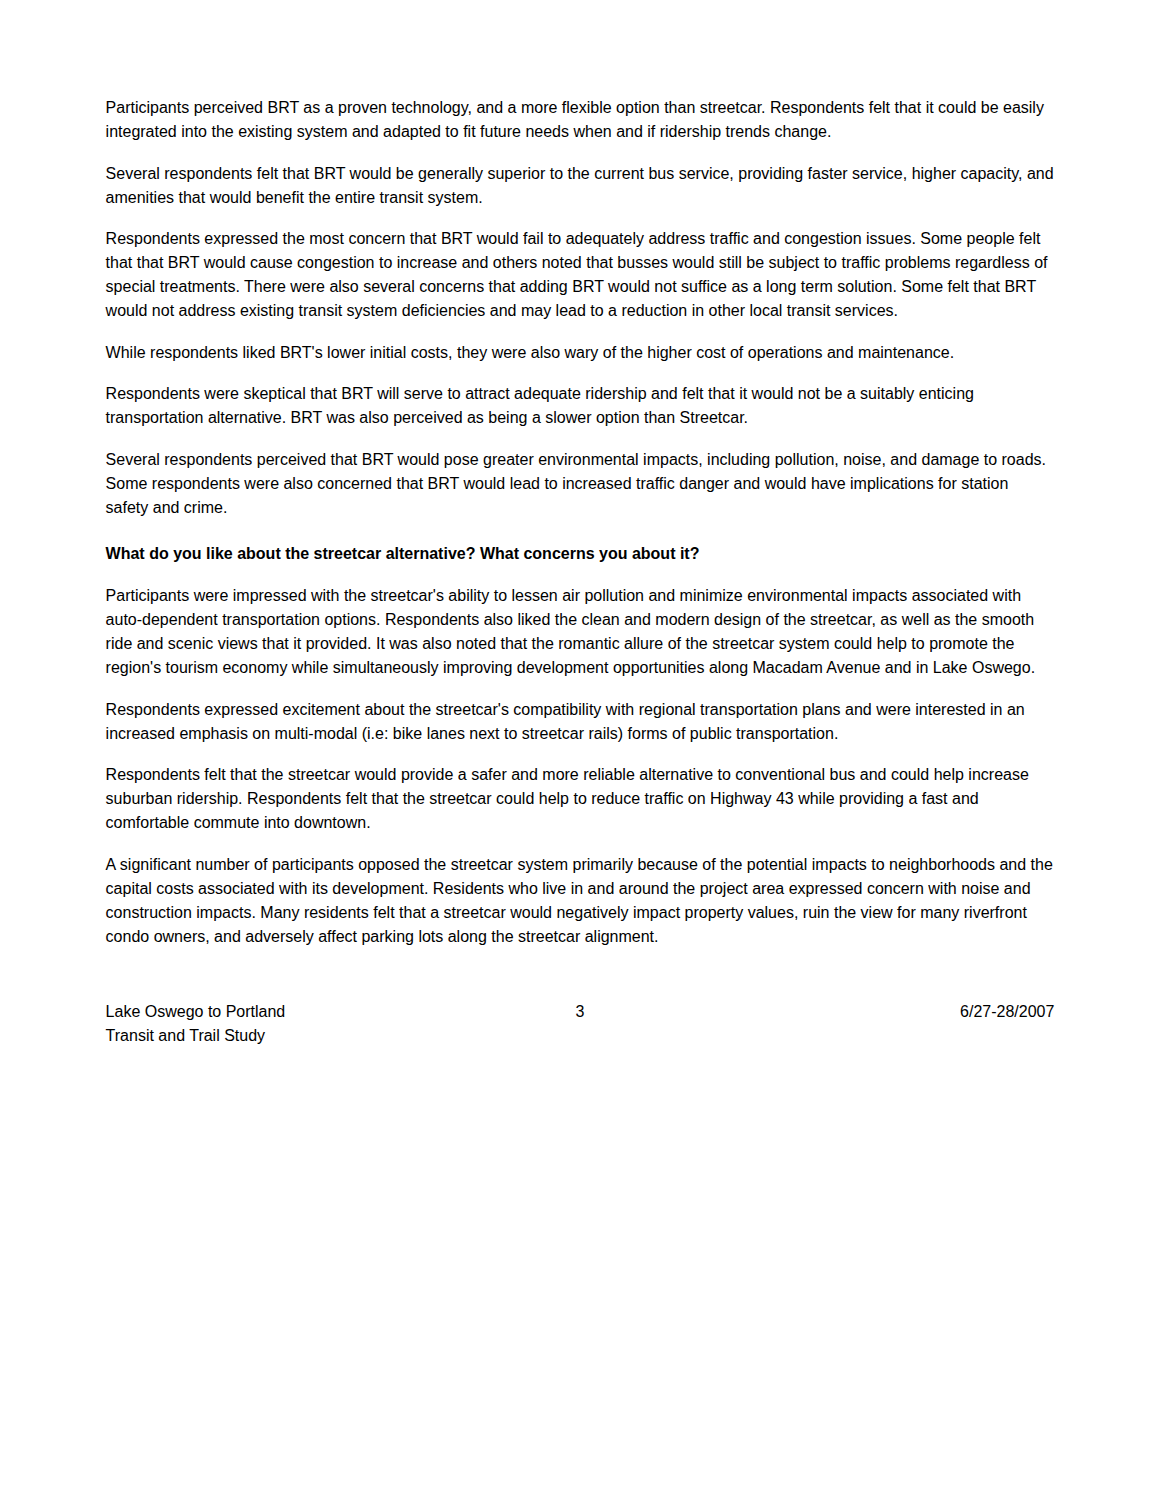Participants perceived BRT as a proven technology, and a more flexible option than streetcar. Respondents felt that it could be easily integrated into the existing system and adapted to fit future needs when and if ridership trends change.
Several respondents felt that BRT would be generally superior to the current bus service, providing faster service, higher capacity, and amenities that would benefit the entire transit system.
Respondents expressed the most concern that BRT would fail to adequately address traffic and congestion issues. Some people felt that that BRT would cause congestion to increase and others noted that busses would still be subject to traffic problems regardless of special treatments. There were also several concerns that adding BRT would not suffice as a long term solution. Some felt that BRT would not address existing transit system deficiencies and may lead to a reduction in other local transit services.
While respondents liked BRT's lower initial costs, they were also wary of the higher cost of operations and maintenance.
Respondents were skeptical that BRT will serve to attract adequate ridership and felt that it would not be a suitably enticing transportation alternative. BRT was also perceived as being a slower option than Streetcar.
Several respondents perceived that BRT would pose greater environmental impacts, including pollution, noise, and damage to roads. Some respondents were also concerned that BRT would lead to increased traffic danger and would have implications for station safety and crime.
What do you like about the streetcar alternative? What concerns you about it?
Participants were impressed with the streetcar's ability to lessen air pollution and minimize environmental impacts associated with auto-dependent transportation options. Respondents also liked the clean and modern design of the streetcar, as well as the smooth ride and scenic views that it provided. It was also noted that the romantic allure of the streetcar system could help to promote the region's tourism economy while simultaneously improving development opportunities along Macadam Avenue and in Lake Oswego.
Respondents expressed excitement about the streetcar's compatibility with regional transportation plans and were interested in an increased emphasis on multi-modal (i.e: bike lanes next to streetcar rails) forms of public transportation.
Respondents felt that the streetcar would provide a safer and more reliable alternative to conventional bus and could help increase suburban ridership. Respondents felt that the streetcar could help to reduce traffic on Highway 43 while providing a fast and comfortable commute into downtown.
A significant number of participants opposed the streetcar system primarily because of the potential impacts to neighborhoods and the capital costs associated with its development. Residents who live in and around the project area expressed concern with noise and construction impacts. Many residents felt that a streetcar would negatively impact property values, ruin the view for many riverfront condo owners, and adversely affect parking lots along the streetcar alignment.
| Lake Oswego to Portland Transit and Trail Study | 3 | 6/27-28/2007 |